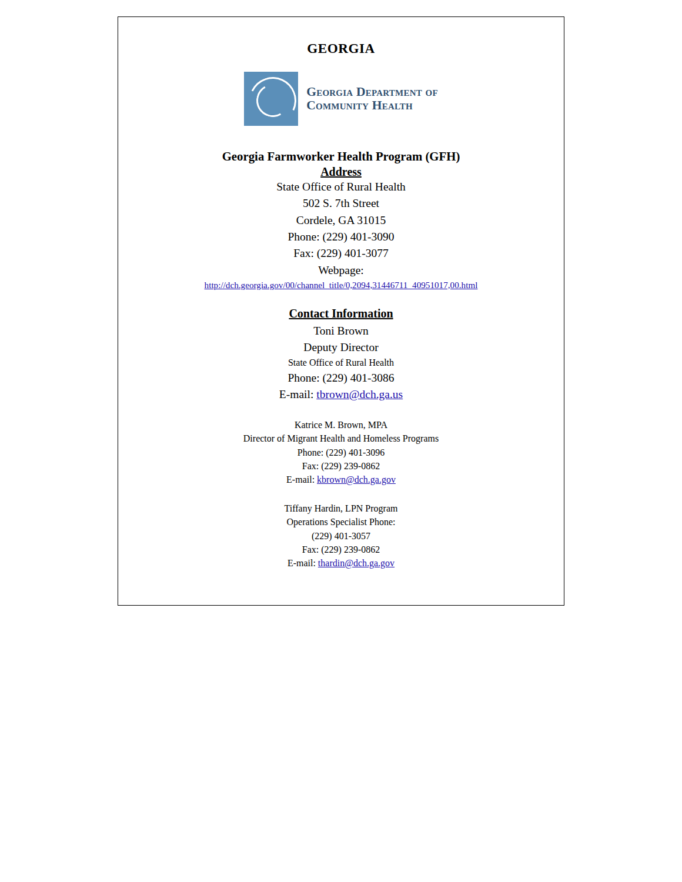GEORGIA
Georgia Department of Community Health
Georgia Farmworker Health Program (GFH)
Address
State Office of Rural Health
502 S. 7th Street
Cordele, GA 31015
Phone: (229) 401-3090
Fax: (229) 401-3077
Webpage:
http://dch.georgia.gov/00/channel_title/0,2094,31446711_40951017,00.html
Contact Information
Toni Brown
Deputy Director
State Office of Rural Health
Phone: (229) 401-3086
E-mail: tbrown@dch.ga.us
Katrice M. Brown, MPA
Director of Migrant Health and Homeless Programs
Phone: (229) 401-3096
Fax: (229) 239-0862
E-mail: kbrown@dch.ga.gov
Tiffany Hardin, LPN Program
Operations Specialist Phone:
(229) 401-3057
Fax: (229) 239-0862
E-mail: thardin@dch.ga.gov